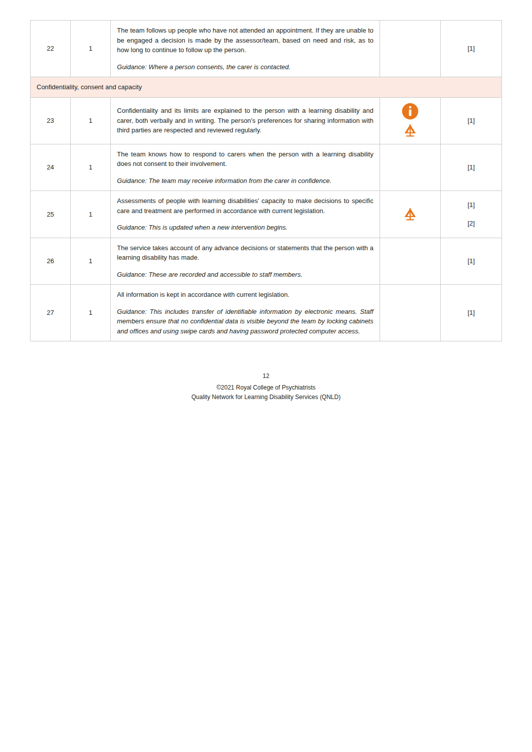| 22 | 1 | The team follows up people who have not attended an appointment. If they are unable to be engaged a decision is made by the assessor/team, based on need and risk, as to how long to continue to follow up the person. Guidance: Where a person consents, the carer is contacted. | | [1] |
| Confidentiality, consent and capacity |
| 23 | 1 | Confidentiality and its limits are explained to the person with a learning disability and carer, both verbally and in writing. The person's preferences for sharing information with third parties are respected and reviewed regularly. | | [1] |
| 24 | 1 | The team knows how to respond to carers when the person with a learning disability does not consent to their involvement. Guidance: The team may receive information from the carer in confidence. | | [1] |
| 25 | 1 | Assessments of people with learning disabilities' capacity to make decisions to specific care and treatment are performed in accordance with current legislation. Guidance: This is updated when a new intervention begins. | | [1] [2] |
| 26 | 1 | The service takes account of any advance decisions or statements that the person with a learning disability has made. Guidance: These are recorded and accessible to staff members. | | [1] |
| 27 | 1 | All information is kept in accordance with current legislation. Guidance: This includes transfer of identifiable information by electronic means. Staff members ensure that no confidential data is visible beyond the team by locking cabinets and offices and using swipe cards and having password protected computer access. | | [1] |
12 ©2021 Royal College of Psychiatrists
Quality Network for Learning Disability Services (QNLD)